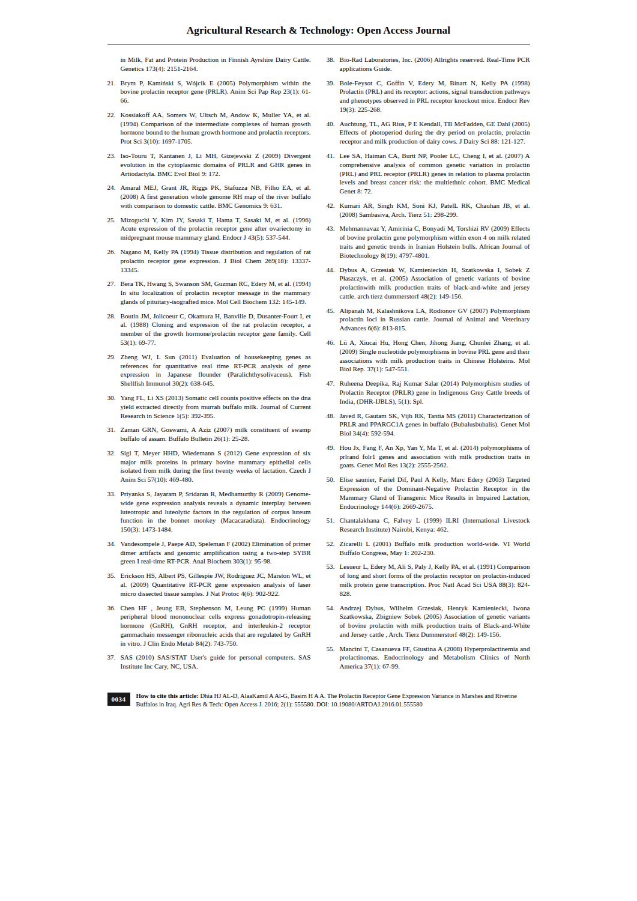Agricultural Research & Technology: Open Access Journal
in Milk, Fat and Protein Production in Finnish Ayrshire Dairy Cattle. Genetics 173(4): 2151-2164.
21. Brym P, Kamiński S, Wójcik E (2005) Polymorphism within the bovine prolactin receptor gene (PRLR). Anim Sci Pap Rep 23(1): 61-66.
22. Kossiakoff AA, Somers W, Ultsch M, Andow K, Muller YA, et al. (1994) Comparison of the intermediate complexes of human growth hormone bound to the human growth hormone and prolactin receptors. Prot Sci 3(10): 1697-1705.
23. Iso-Touru T, Kantanen J, Li MH, Gizejewski Z (2009) Divergent evolution in the cytoplasmic domains of PRLR and GHR genes in Artiodactyla. BMC Evol Biol 9: 172.
24. Amaral MEJ, Grant JR, Riggs PK, Stafuzza NB, Filho EA, et al. (2008) A first generation whole genome RH map of the river buffalo with comparison to domestic cattle. BMC Genomics 9: 631.
25. Mizoguchi Y, Kim JY, Sasaki T, Hama T, Sasaki M, et al. (1996) Acute expression of the prolactin receptor gene after ovariectomy in midpregnant mouse mammary gland. Endocr J 43(5): 537-544.
26. Nagano M, Kelly PA (1994) Tissue distribution and regulation of rat prolactin receptor gene expression. J Biol Chem 269(18): 13337-13345.
27. Bera TK, Hwang S, Swanson SM, Guzman RC, Edery M, et al. (1994) In situ localization of prolactin receptor message in the mammary glands of pituitary-isografted mice. Mol Cell Biochem 132: 145-149.
28. Boutin JM, Jolicoeur C, Okamura H, Banville D, Dusanter-Fourt I, et al. (1988) Cloning and expression of the rat prolactin receptor, a member of the growth hormone/prolactin receptor gene family. Cell 53(1): 69-77.
29. Zheng WJ, L Sun (2011) Evaluation of housekeeping genes as references for quantitative real time RT-PCR analysis of gene expression in Japanese flounder (Paralichthysolivaceus). Fish Shellfish Immunol 30(2): 638-645.
30. Yang FL, Li XS (2013) Somatic cell counts positive effects on the dna yield extracted directly from murrah buffalo milk. Journal of Current Research in Science 1(5): 392-395.
31. Zaman GRN, Goswami, A Aziz (2007) milk constituent of swamp buffalo of assam. Buffalo Bulletin 26(1): 25-28.
32. Sigl T, Meyer HHD, Wiedemann S (2012) Gene expression of six major milk proteins in primary bovine mammary epithelial cells isolated from milk during the first twenty weeks of lactation. Czech J Anim Sci 57(10): 469-480.
33. Priyanka S, Jayaram P, Sridaran R, Medhamurthy R (2009) Genome-wide gene expression analysis reveals a dynamic interplay between luteotropic and luteolytic factors in the regulation of corpus luteum function in the bonnet monkey (Macacaradiata). Endocrinology 150(3): 1473-1484.
34. Vandesompele J, Paepe AD, Speleman F (2002) Elimination of primer dimer artifacts and genomic amplification using a two-step SYBR green I real-time RT-PCR. Anal Biochem 303(1): 95-98.
35. Erickson HS, Albert PS, Gillespie JW, Rodriguez JC, Marston WL, et al. (2009) Quantitative RT-PCR gene expression analysis of laser micro dissected tissue samples. J Nat Protoc 4(6): 902-922.
36. Chen HF , Jeung EB, Stephenson M, Leung PC (1999) Human peripheral blood mononuclear cells express gonadotropin-releasing hormone (GnRH), GnRH receptor, and interleukin-2 receptor gammachain messenger ribonucleic acids that are regulated by GnRH in vitro. J Clin Endo Metab 84(2): 743-750.
37. SAS (2010) SAS/STAT User's guide for personal computers. SAS Institute Inc Cary, NC, USA.
38. Bio-Rad Laboratories, Inc. (2006) Allrights reserved. Real-Time PCR applications Guide.
39. Bole-Feysot C, Goffin V, Edery M, Binart N, Kelly PA (1998) Prolactin (PRL) and its receptor: actions, signal transduction pathways and phenotypes observed in PRL receptor knockout mice. Endocr Rev 19(3): 225-268.
40. Auchtung, TL, AG Rius, P E Kendall, TB McFadden, GE Dahl (2005) Effects of photoperiod during the dry period on prolactin, prolactin receptor and milk production of dairy cows. J Dairy Sci 88: 121-127.
41. Lee SA, Haiman CA, Burtt NP, Pooler LC, Cheng I, et al. (2007) A comprehensive analysis of common genetic variation in prolactin (PRL) and PRL receptor (PRLR) genes in relation to plasma prolactin levels and breast cancer risk: the multiethnic cohort. BMC Medical Genet 8: 72.
42. Kumari AR, Singh KM, Soni KJ, PatelL RK, Chauhan JB, et al. (2008) Sambasiva, Arch. Tierz 51: 298-299.
43. Mehmannavaz Y, Amirinia C, Bonyadi M, Torshizi RV (2009) Effects of bovine prolactin gene polymorphism within exon 4 on milk related traits and genetic trends in Iranian Holstein bulls. African Journal of Biotechnology 8(19): 4797-4801.
44. Dybus A, Grzesiak W, Kamienieckin H, Szatkowska I, Sobek Z Płaszczyk, et al. (2005) Association of genetic variants of bovine prolactinwith milk production traits of black-and-white and jersey cattle. arch tierz dummerstorf 48(2): 149-156.
45. Alipanah M, Kalashnikova LA, Rodionov GV (2007) Polymorphism prolactin loci in Russian cattle. Journal of Animal and Veterinary Advances 6(6): 813-815.
46. Lü A, Xiucai Hu, Hong Chen, Jihong Jiang, Chunlei Zhang, et al. (2009) Single nucleotide polymorphisms in bovine PRL gene and their associations with milk production traits in Chinese Holsteins. Mol Biol Rep. 37(1): 547-551.
47. Ruheena Deepika, Raj Kumar Salar (2014) Polymorphism studies of Prolactin Receptor (PRLR) gene in Indigenous Grey Cattle breeds of India, (DHR-IJBLS), 5(1): Spl.
48. Javed R, Gautam SK, Vijh RK, Tantia MS (2011) Characterization of PRLR and PPARGC1A genes in buffalo (Bubalusbubalis). Genet Mol Biol 34(4): 592-594.
49. Hou Jx, Fang F, An Xp, Yan Y, Ma T, et al. (2014) polymorphisms of prlrand folr1 genes and association with milk production traits in goats. Genet Mol Res 13(2): 2555-2562.
50. Elise saunier, Fariel Dif, Paul A Kelly, Marc Edery (2003) Targeted Expression of the Dominant-Negative Prolactin Receptor in the Mammary Gland of Transgenic Mice Results in Impaired Lactation, Endocrinology 144(6): 2669-2675.
51. Chantalakhana C, Falvey L (1999) ILRI (International Livestock Research Institute) Nairobi, Kenya: 462.
52. Zicarelli L (2001) Buffalo milk production world-wide. VI World Buffalo Congress, May 1: 202-230.
53. Lesueur L, Edery M, Ali S, Paly J, Kelly PA, et al. (1991) Comparison of long and short forms of the prolactin receptor on prolactin-induced milk protein gene transcription. Proc Natl Acad Sci USA 88(3): 824-828.
54. Andrzej Dybus, Wilhelm Grzesiak, Henryk Kamieniecki, Iwona Szatkowska, Zbigniew Sobek (2005) Association of genetic variants of bovine prolactin with milk production traits of Black-and-White and Jersey cattle , Arch. Tierz Dummerstorf 48(2): 149-156.
55. Mancini T, Casanueva FF, Giustina A (2008) Hyperprolactinemia and prolactinomas. Endocrinology and Metabolism Clinics of North America 37(1): 67-99.
0034
How to cite this article: Dhia HJ AL-D, AlaaKamil A Al-G, Basim H A A. The Prolactin Receptor Gene Expression Variance in Marshes and Riverine Buffalos in Iraq. Agri Res & Tech: Open Access J. 2016; 2(1): 555580. DOI: 10.19080/ARTOAJ.2016.01.555580